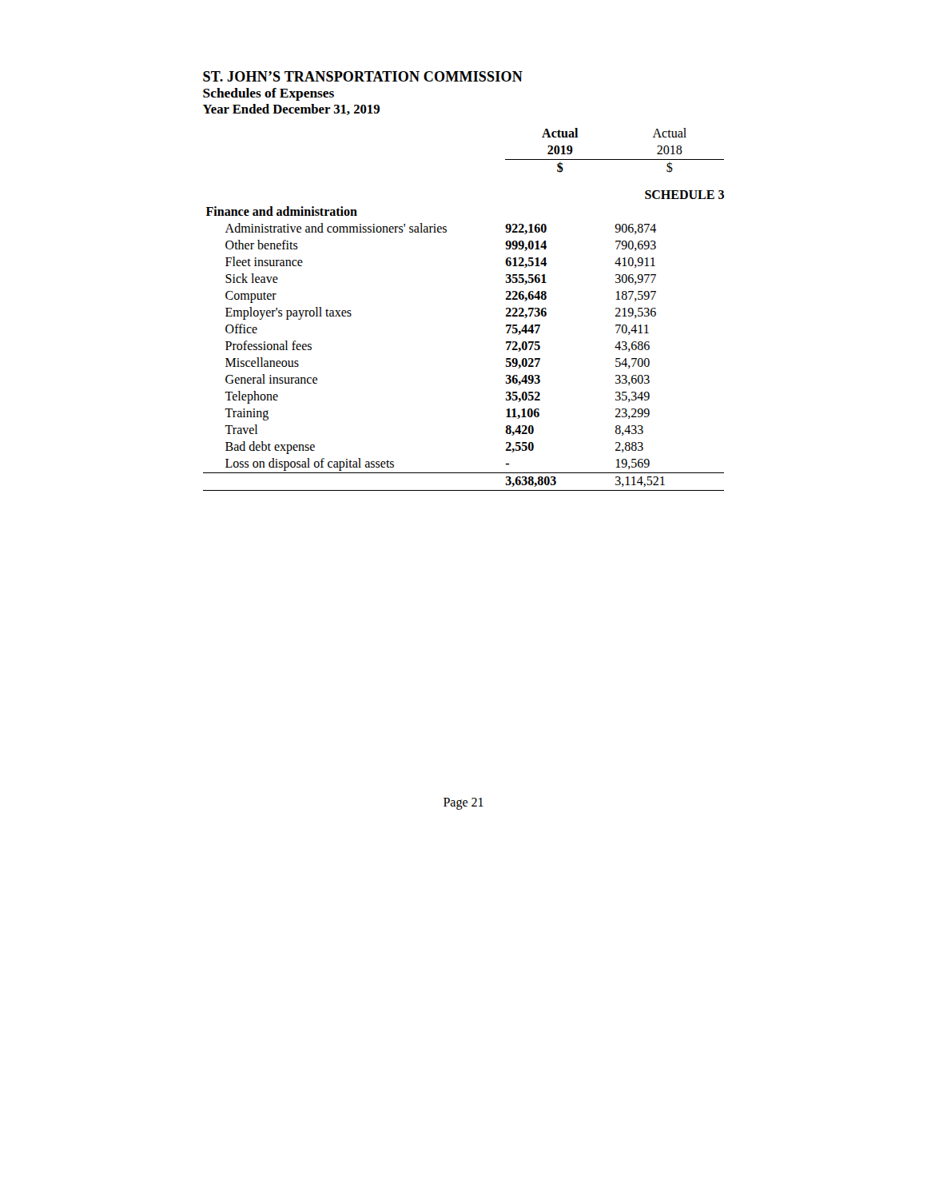ST. JOHN’S TRANSPORTATION COMMISSION
Schedules of Expenses
Year Ended December 31, 2019
| | Actual | Actual |
| | 2019 | 2018 |
| | $ | $ |
| | | SCHEDULE 3 |
| Finance and administration | | |
| Administrative and commissioners' salaries | 922,160 | 906,874 |
| Other benefits | 999,014 | 790,693 |
| Fleet insurance | 612,514 | 410,911 |
| Sick leave | 355,561 | 306,977 |
| Computer | 226,648 | 187,597 |
| Employer's payroll taxes | 222,736 | 219,536 |
| Office | 75,447 | 70,411 |
| Professional fees | 72,075 | 43,686 |
| Miscellaneous | 59,027 | 54,700 |
| General insurance | 36,493 | 33,603 |
| Telephone | 35,052 | 35,349 |
| Training | 11,106 | 23,299 |
| Travel | 8,420 | 8,433 |
| Bad debt expense | 2,550 | 2,883 |
| Loss on disposal of capital assets | - | 19,569 |
| | 3,638,803 | 3,114,521 |
Page 21